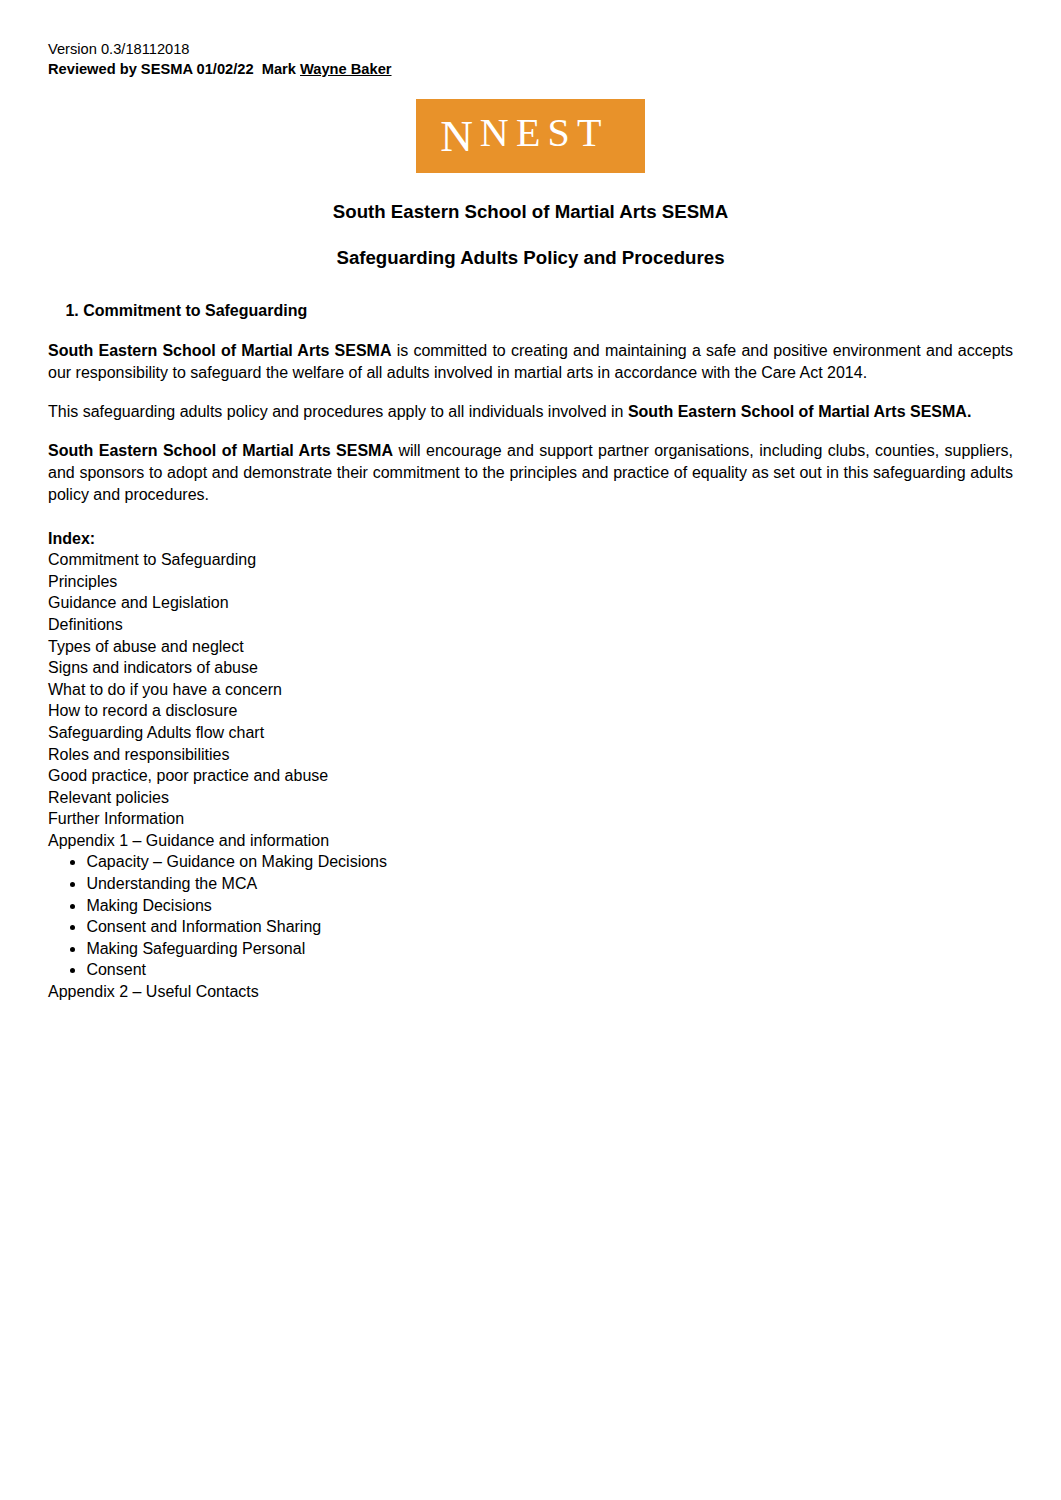Version 0.3/18112018 Reviewed by SESMA 01/02/22 Mark Wayne Baker
NNEST
South Eastern School of Martial Arts SESMA
Safeguarding Adults Policy and Procedures
Commitment to Safeguarding
South Eastern School of Martial Arts SESMA is committed to creating and maintaining a safe and positive environment and accepts our responsibility to safeguard the welfare of all adults involved in martial arts in accordance with the Care Act 2014.
This safeguarding adults policy and procedures apply to all individuals involved in South Eastern School of Martial Arts SESMA.
South Eastern School of Martial Arts SESMA will encourage and support partner organisations, including clubs, counties, suppliers, and sponsors to adopt and demonstrate their commitment to the principles and practice of equality as set out in this safeguarding adults policy and procedures.
Index:
Commitment to Safeguarding
Principles
Guidance and Legislation
Definitions
Types of abuse and neglect
Signs and indicators of abuse
What to do if you have a concern
How to record a disclosure
Safeguarding Adults flow chart
Roles and responsibilities
Good practice, poor practice and abuse
Relevant policies
Further Information
Appendix 1 – Guidance and information
Capacity – Guidance on Making Decisions
Understanding the MCA
Making Decisions
Consent and Information Sharing
Making Safeguarding Personal
Consent
Appendix 2 – Useful Contacts